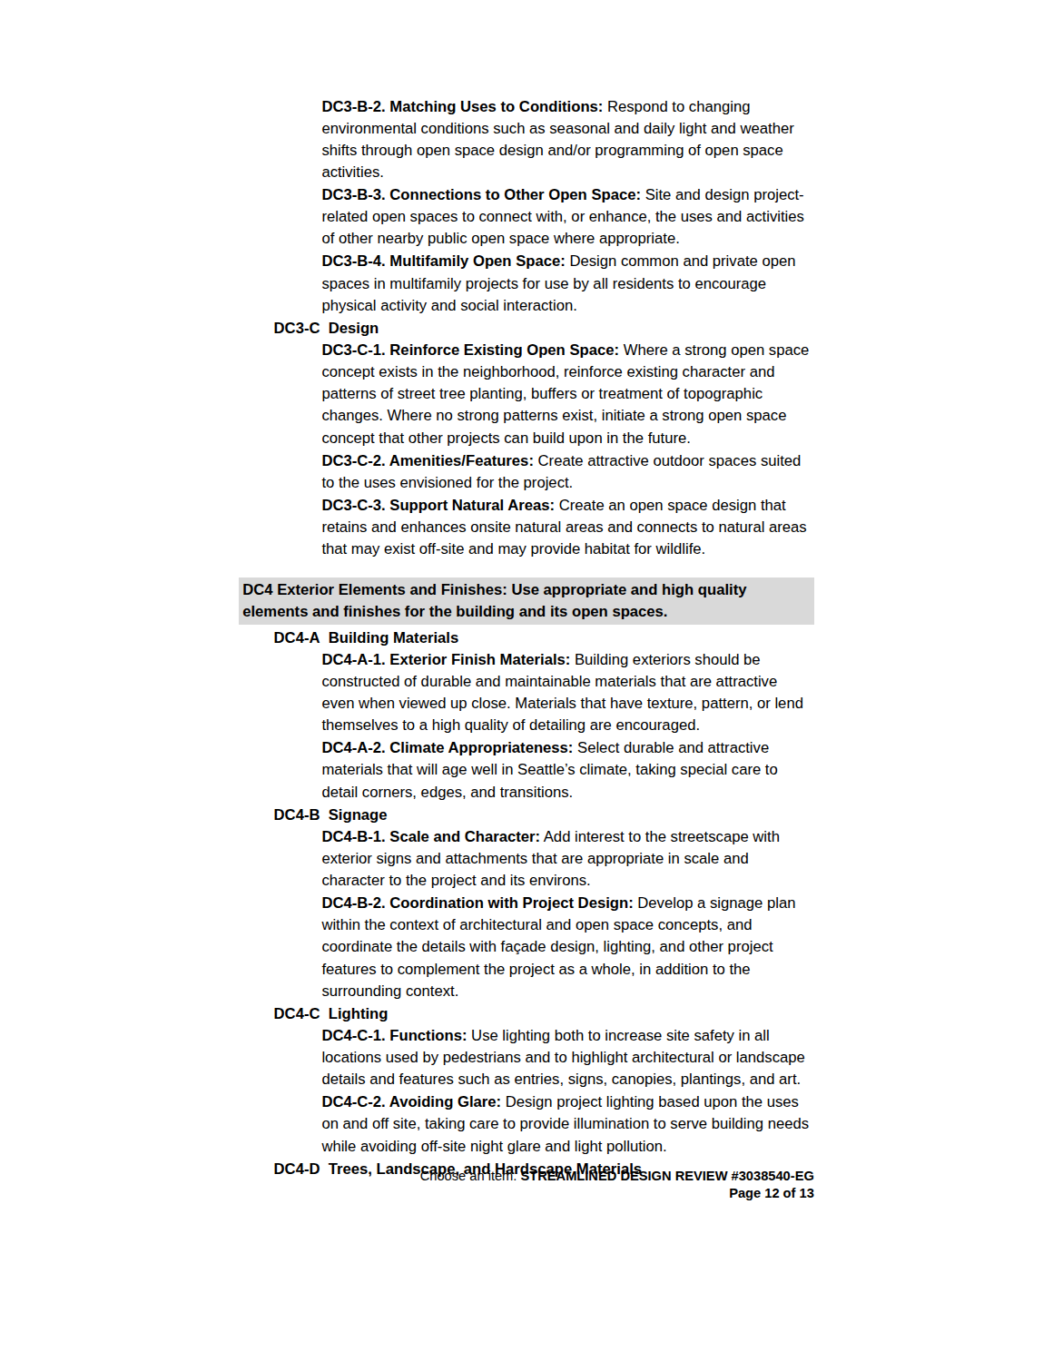DC3-B-2. Matching Uses to Conditions: Respond to changing environmental conditions such as seasonal and daily light and weather shifts through open space design and/or programming of open space activities.
DC3-B-3. Connections to Other Open Space: Site and design project-related open spaces to connect with, or enhance, the uses and activities of other nearby public open space where appropriate.
DC3-B-4. Multifamily Open Space: Design common and private open spaces in multifamily projects for use by all residents to encourage physical activity and social interaction.
DC3-C Design
DC3-C-1. Reinforce Existing Open Space: Where a strong open space concept exists in the neighborhood, reinforce existing character and patterns of street tree planting, buffers or treatment of topographic changes. Where no strong patterns exist, initiate a strong open space concept that other projects can build upon in the future.
DC3-C-2. Amenities/Features: Create attractive outdoor spaces suited to the uses envisioned for the project.
DC3-C-3. Support Natural Areas: Create an open space design that retains and enhances onsite natural areas and connects to natural areas that may exist off-site and may provide habitat for wildlife.
DC4 Exterior Elements and Finishes: Use appropriate and high quality elements and finishes for the building and its open spaces.
DC4-A Building Materials
DC4-A-1. Exterior Finish Materials: Building exteriors should be constructed of durable and maintainable materials that are attractive even when viewed up close. Materials that have texture, pattern, or lend themselves to a high quality of detailing are encouraged.
DC4-A-2. Climate Appropriateness: Select durable and attractive materials that will age well in Seattle’s climate, taking special care to detail corners, edges, and transitions.
DC4-B Signage
DC4-B-1. Scale and Character: Add interest to the streetscape with exterior signs and attachments that are appropriate in scale and character to the project and its environs.
DC4-B-2. Coordination with Project Design: Develop a signage plan within the context of architectural and open space concepts, and coordinate the details with façade design, lighting, and other project features to complement the project as a whole, in addition to the surrounding context.
DC4-C Lighting
DC4-C-1. Functions: Use lighting both to increase site safety in all locations used by pedestrians and to highlight architectural or landscape details and features such as entries, signs, canopies, plantings, and art.
DC4-C-2. Avoiding Glare: Design project lighting based upon the uses on and off site, taking care to provide illumination to serve building needs while avoiding off-site night glare and light pollution.
DC4-D Trees, Landscape, and Hardscape Materials
Choose an item. STREAMLINED DESIGN REVIEW #3038540-EG
Page 12 of 13